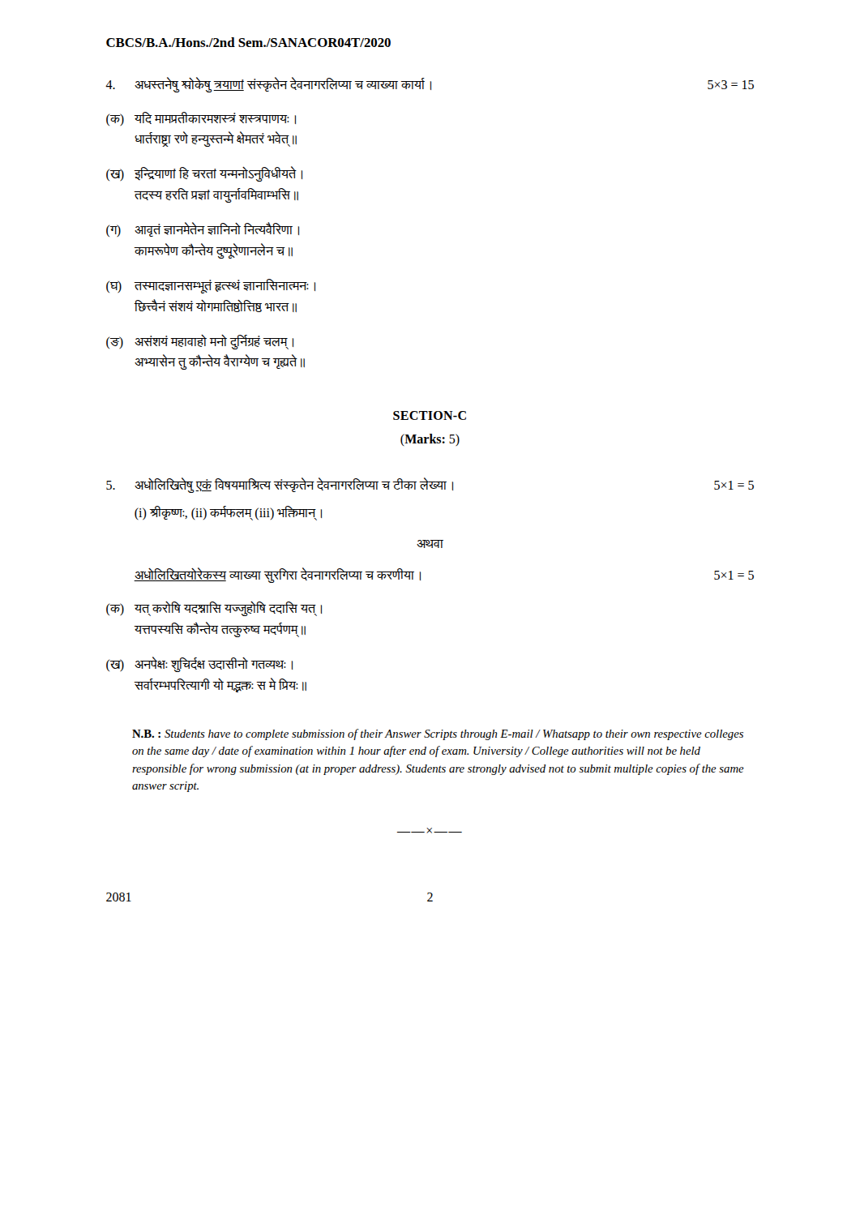CBCS/B.A./Hons./2nd Sem./SANACOR04T/2020
4.
अधस्तनेषु श्लोकेषु त्रयाणां संस्कृतेन देवनागरलिप्या च व्याख्या कार्या।
5×3 = 15
(क) यदि मामप्रतीकारमशस्त्रं शस्त्रपाणयः। धार्तराष्ट्रा रणे हन्युस्तन्मे क्षेमतरं भवेत्॥
(ख) इन्द्रियाणां हि चरतां यन्मनोऽनुविधीयते। तदस्य हरति प्रज्ञां वायुर्नावमिवाम्भसि॥
(ग) आवृतं ज्ञानमेतेन ज्ञानिनो नित्यवैरिणा। कामरूपेण कौन्तेय दुष्पूरेणानलेन च॥
(घ) तस्मादज्ञानसम्भूतं हृत्स्थं ज्ञानासिनात्मनः। छित्त्वैनं संशयं योगमातिष्ठोत्तिष्ठ भारत॥
(ङ) असंशयं महावाहो मनो दुर्निग्रहं चलम्। अभ्यासेन तु कौन्तेय वैराग्येण च गृह्यते॥
SECTION-C
(Marks: 5)
5.
अधोलिखितेषु एकं विषयमाश्रित्य संस्कृतेन देवनागरलिप्या च टीका लेख्या।
5×1 = 5
(i) श्रीकृष्णः, (ii) कर्मफलम् (iii) भक्तिमान्।
अथवा
अधोलिखितयोरेकस्य व्याख्या सुरगिरा देवनागरलिप्या च करणीया।
5×1 = 5
(क) यत् करोषि यदश्नासि यज्जुहोषि ददासि यत्। यत्तपस्यसि कौन्तेय तत्कुरुष्व मदर्पणम्॥
(ख) अनपेक्षः शुचिर्दक्ष उदासीनो गतव्यथः। सर्वारम्भपरित्यागी यो मद्भक्तः स मे प्रियः॥
N.B. : Students have to complete submission of their Answer Scripts through E-mail / Whatsapp to their own respective colleges on the same day / date of examination within 1 hour after end of exam. University / College authorities will not be held responsible for wrong submission (at in proper address). Students are strongly advised not to submit multiple copies of the same answer script.
——×——
2081
2